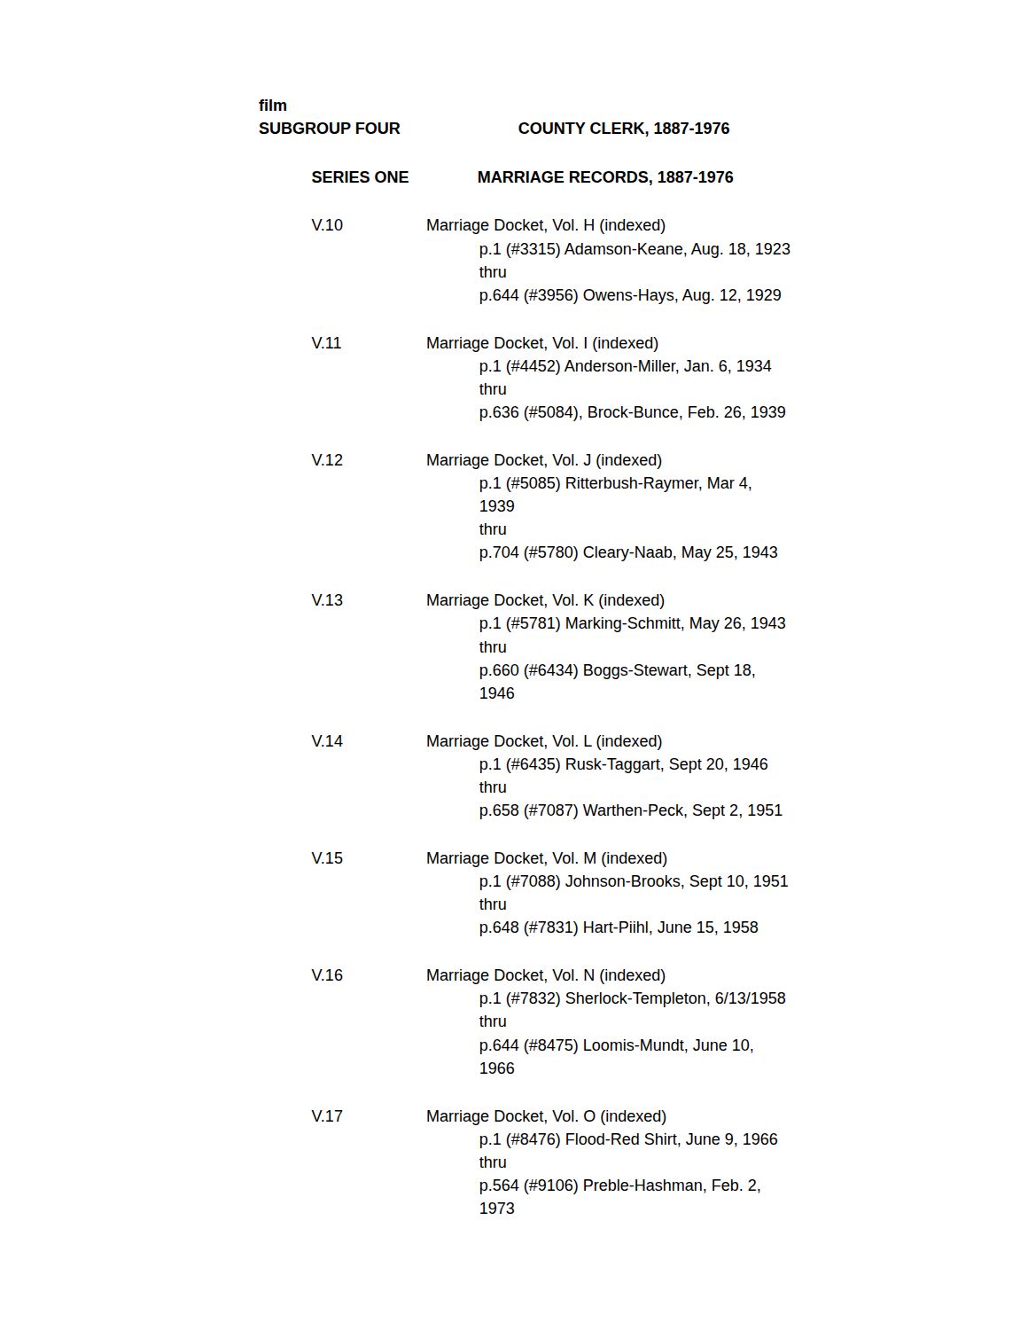film
SUBGROUP FOUR COUNTY CLERK, 1887-1976
SERIES ONE MARRIAGE RECORDS, 1887-1976
V.10
Marriage Docket, Vol. H (indexed)
p.1 (#3315) Adamson-Keane, Aug. 18, 1923
thru
p.644 (#3956) Owens-Hays, Aug. 12, 1929
V.11
Marriage Docket, Vol. I (indexed)
p.1 (#4452) Anderson-Miller, Jan. 6, 1934
thru
p.636 (#5084), Brock-Bunce, Feb. 26, 1939
V.12
Marriage Docket, Vol. J (indexed)
p.1 (#5085) Ritterbush-Raymer, Mar 4, 1939
thru
p.704 (#5780) Cleary-Naab, May 25, 1943
V.13
Marriage Docket, Vol. K (indexed)
p.1 (#5781) Marking-Schmitt, May 26, 1943
thru
p.660 (#6434) Boggs-Stewart, Sept 18, 1946
V.14
Marriage Docket, Vol. L (indexed)
p.1 (#6435) Rusk-Taggart, Sept 20, 1946
thru
p.658 (#7087) Warthen-Peck, Sept 2, 1951
V.15
Marriage Docket, Vol. M (indexed)
p.1 (#7088) Johnson-Brooks, Sept 10, 1951
thru
p.648 (#7831) Hart-Piihl, June 15, 1958
V.16
Marriage Docket, Vol. N (indexed)
p.1 (#7832) Sherlock-Templeton, 6/13/1958
thru
p.644 (#8475) Loomis-Mundt, June 10, 1966
V.17
Marriage Docket, Vol. O (indexed)
p.1 (#8476) Flood-Red Shirt, June 9, 1966
thru
p.564 (#9106) Preble-Hashman, Feb. 2, 1973